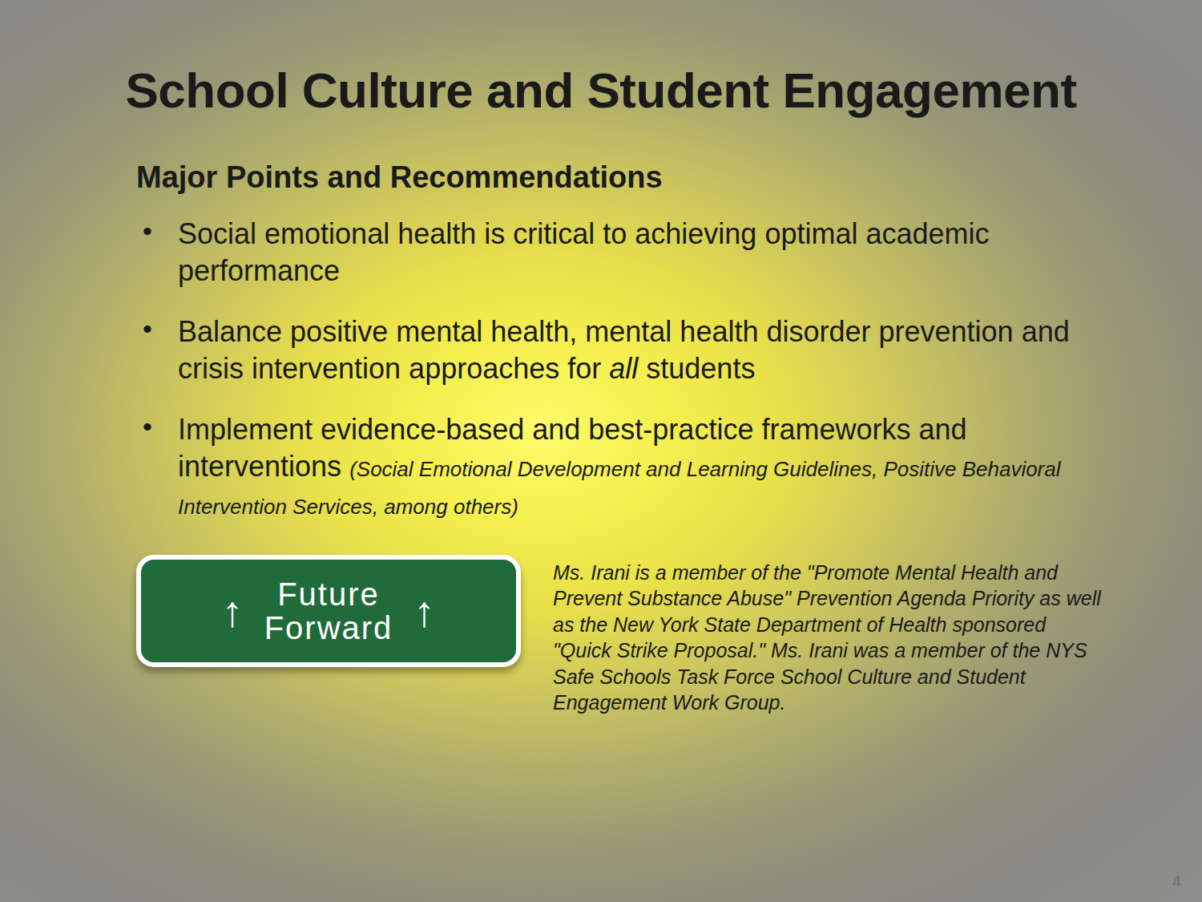School Culture and Student Engagement
Major Points and Recommendations
Social emotional health is critical to achieving optimal academic performance
Balance positive mental health, mental health disorder prevention and crisis intervention approaches for all students
Implement evidence-based and best-practice frameworks and interventions (Social Emotional Development and Learning Guidelines, Positive Behavioral Intervention Services, among others)
↑ Future
Forward ↑
Ms. Irani is a member of the "Promote Mental Health and Prevent Substance Abuse" Prevention Agenda Priority as well as the New York State Department of Health sponsored "Quick Strike Proposal." Ms. Irani was a member of the NYS Safe Schools Task Force School Culture and Student Engagement Work Group.
4